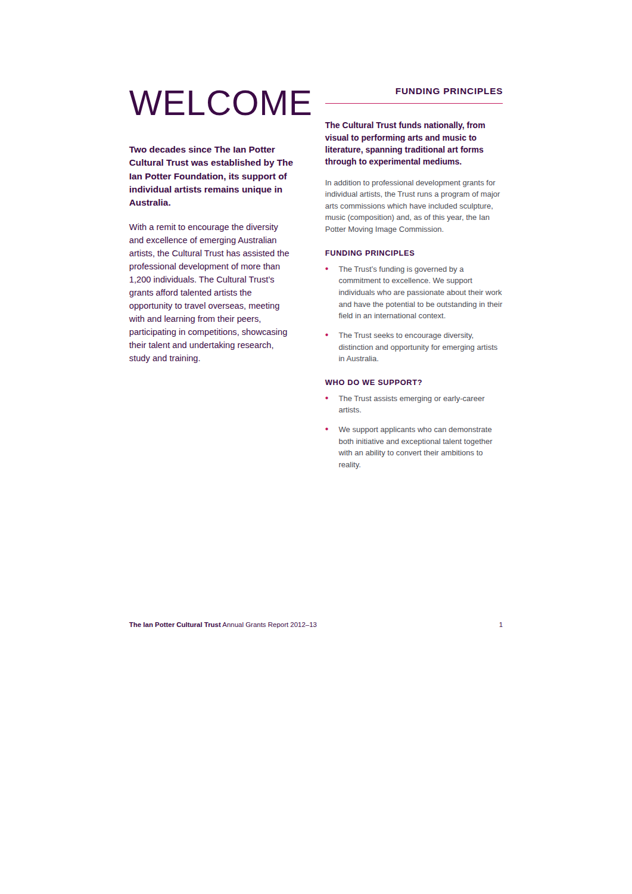WELCOME
Two decades since The Ian Potter Cultural Trust was established by The Ian Potter Foundation, its support of individual artists remains unique in Australia.
With a remit to encourage the diversity and excellence of emerging Australian artists, the Cultural Trust has assisted the professional development of more than 1,200 individuals. The Cultural Trust’s grants afford talented artists the opportunity to travel overseas, meeting with and learning from their peers, participating in competitions, showcasing their talent and undertaking research, study and training.
Funding Principles
The Cultural Trust funds nationally, from visual to performing arts and music to literature, spanning traditional art forms through to experimental mediums.
In addition to professional development grants for individual artists, the Trust runs a program of major arts commissions which have included sculpture, music (composition) and, as of this year, the Ian Potter Moving Image Commission.
Funding Principles
The Trust’s funding is governed by a commitment to excellence. We support individuals who are passionate about their work and have the potential to be outstanding in their field in an international context.
The Trust seeks to encourage diversity, distinction and opportunity for emerging artists in Australia.
Who do we support?
The Trust assists emerging or early-career artists.
We support applicants who can demonstrate both initiative and exceptional talent together with an ability to convert their ambitions to reality.
The Ian Potter Cultural Trust Annual Grants Report 2012–13
1